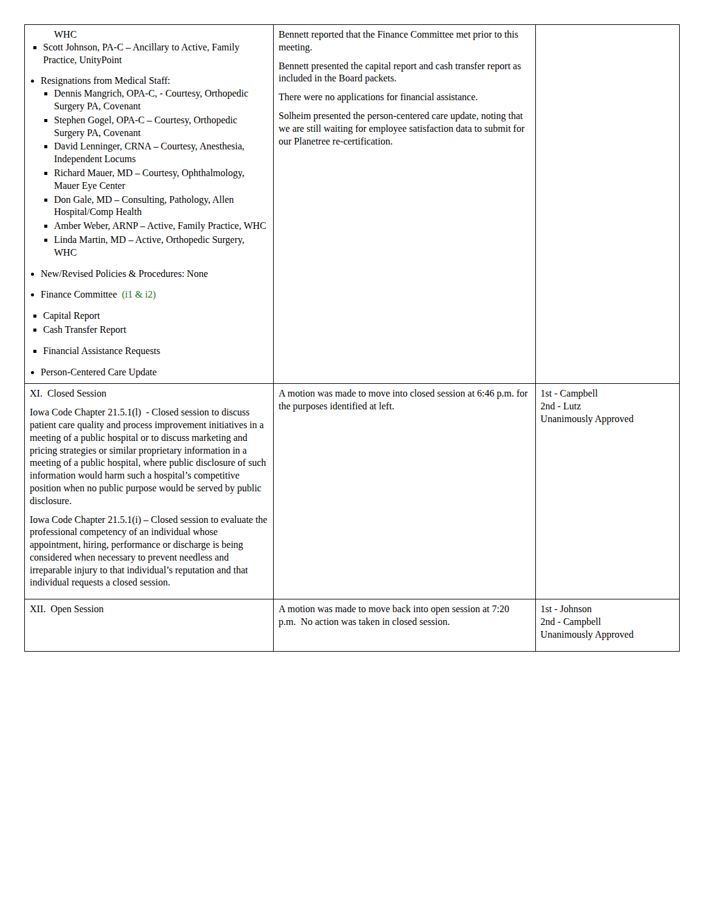| WHC Scott Johnson, PA-C – Ancillary to Active, Family Practice, UnityPoint Resignations from Medical Staff: Dennis Mangrich, OPA-C, - Courtesy, Orthopedic Surgery PA, Covenant Stephen Gogel, OPA-C – Courtesy, Orthopedic Surgery PA, Covenant David Lenninger, CRNA – Courtesy, Anesthesia, Independent Locums Richard Mauer, MD – Courtesy, Ophthalmology, Mauer Eye Center Don Gale, MD – Consulting, Pathology, Allen Hospital/Comp Health Amber Weber, ARNP – Active, Family Practice, WHC Linda Martin, MD – Active, Orthopedic Surgery, WHC New/Revised Policies & Procedures: None Finance Committee (i1 & i2) Capital Report Cash Transfer Report Financial Assistance Requests Person-Centered Care Update | Bennett reported that the Finance Committee met prior to this meeting. Bennett presented the capital report and cash transfer report as included in the Board packets. There were no applications for financial assistance. Solheim presented the person-centered care update, noting that we are still waiting for employee satisfaction data to submit for our Planetree re-certification. | |
| XI. Closed Session Iowa Code Chapter 21.5.1(l) - Closed session to discuss patient care quality and process improvement initiatives in a meeting of a public hospital or to discuss marketing and pricing strategies or similar proprietary information in a meeting of a public hospital, where public disclosure of such information would harm such a hospital’s competitive position when no public purpose would be served by public disclosure. Iowa Code Chapter 21.5.1(i) – Closed session to evaluate the professional competency of an individual whose appointment, hiring, performance or discharge is being considered when necessary to prevent needless and irreparable injury to that individual’s reputation and that individual requests a closed session. | A motion was made to move into closed session at 6:46 p.m. for the purposes identified at left. | 1st - Campbell 2nd - Lutz Unanimously Approved |
| XII. Open Session | A motion was made to move back into open session at 7:20 p.m. No action was taken in closed session. | 1st - Johnson 2nd - Campbell Unanimously Approved |